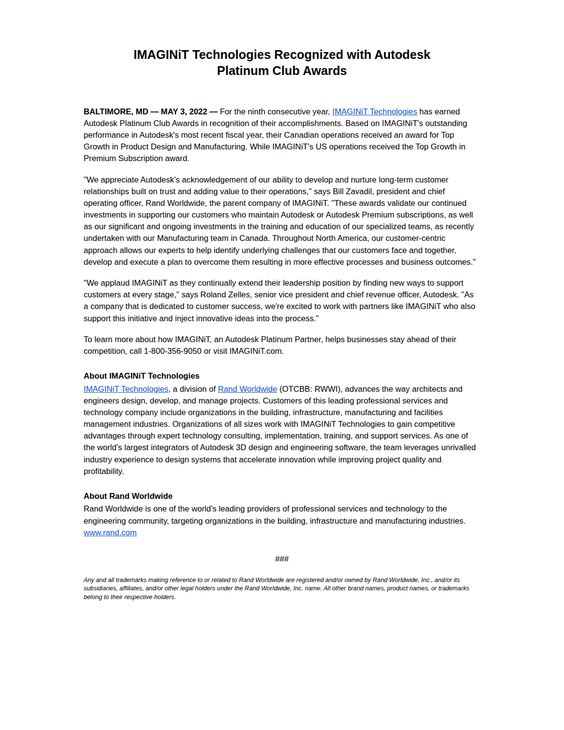IMAGINiT Technologies Recognized with Autodesk
Platinum Club Awards
BALTIMORE, MD — MAY 3, 2022 — For the ninth consecutive year, IMAGINiT Technologies has earned Autodesk Platinum Club Awards in recognition of their accomplishments. Based on IMAGINiT's outstanding performance in Autodesk's most recent fiscal year, their Canadian operations received an award for Top Growth in Product Design and Manufacturing. While IMAGINiT's US operations received the Top Growth in Premium Subscription award.
"We appreciate Autodesk's acknowledgement of our ability to develop and nurture long-term customer relationships built on trust and adding value to their operations," says Bill Zavadil, president and chief operating officer, Rand Worldwide, the parent company of IMAGINiT. "These awards validate our continued investments in supporting our customers who maintain Autodesk or Autodesk Premium subscriptions, as well as our significant and ongoing investments in the training and education of our specialized teams, as recently undertaken with our Manufacturing team in Canada. Throughout North America, our customer-centric approach allows our experts to help identify underlying challenges that our customers face and together, develop and execute a plan to overcome them resulting in more effective processes and business outcomes."
"We applaud IMAGINiT as they continually extend their leadership position by finding new ways to support customers at every stage," says Roland Zelles, senior vice president and chief revenue officer, Autodesk. "As a company that is dedicated to customer success, we're excited to work with partners like IMAGINiT who also support this initiative and inject innovative ideas into the process."
To learn more about how IMAGINiT, an Autodesk Platinum Partner, helps businesses stay ahead of their competition, call 1-800-356-9050 or visit IMAGINiT.com.
About IMAGINiT Technologies
IMAGINiT Technologies, a division of Rand Worldwide (OTCBB: RWWI), advances the way architects and engineers design, develop, and manage projects. Customers of this leading professional services and technology company include organizations in the building, infrastructure, manufacturing and facilities management industries. Organizations of all sizes work with IMAGINiT Technologies to gain competitive advantages through expert technology consulting, implementation, training, and support services. As one of the world's largest integrators of Autodesk 3D design and engineering software, the team leverages unrivalled industry experience to design systems that accelerate innovation while improving project quality and profitability.
About Rand Worldwide
Rand Worldwide is one of the world's leading providers of professional services and technology to the engineering community, targeting organizations in the building, infrastructure and manufacturing industries. www.rand.com
###
Any and all trademarks making reference to or related to Rand Worldwide are registered and/or owned by Rand Worldwide, Inc., and/or its subsidiaries, affiliates, and/or other legal holders under the Rand Worldwide, Inc. name. All other brand names, product names, or trademarks belong to their respective holders.